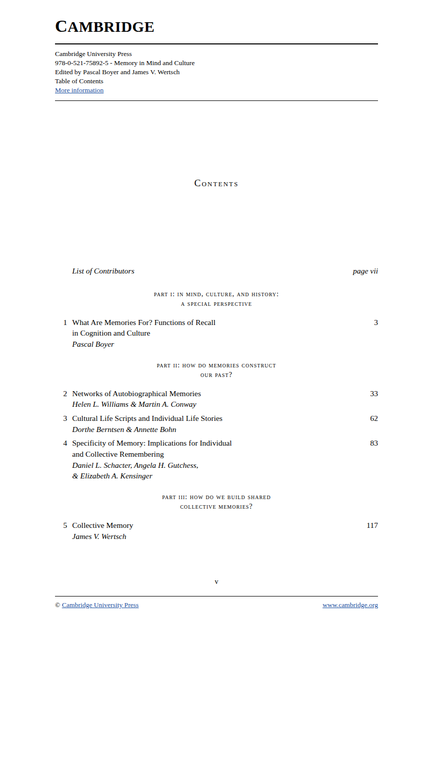CAMBRIDGE
Cambridge University Press
978-0-521-75892-5 - Memory in Mind and Culture
Edited by Pascal Boyer and James V. Wertsch
Table of Contents
More information
Contents
List of Contributors
page vii
part i: in mind, culture, and history: a special perspective
1
What Are Memories For? Functions of Recall in Cognition and Culture Pascal Boyer
3
part ii: how do memories construct our past?
2
Networks of Autobiographical Memories Helen L. Williams & Martin A. Conway
33
3
Cultural Life Scripts and Individual Life Stories Dorthe Berntsen & Annette Bohn
62
4
Specificity of Memory: Implications for Individual and Collective Remembering Daniel L. Schacter, Angela H. Gutchess, & Elizabeth A. Kensinger
83
part iii: how do we build shared collective memories?
5
Collective Memory James V. Wertsch
117
v
© Cambridge University Press
www.cambridge.org